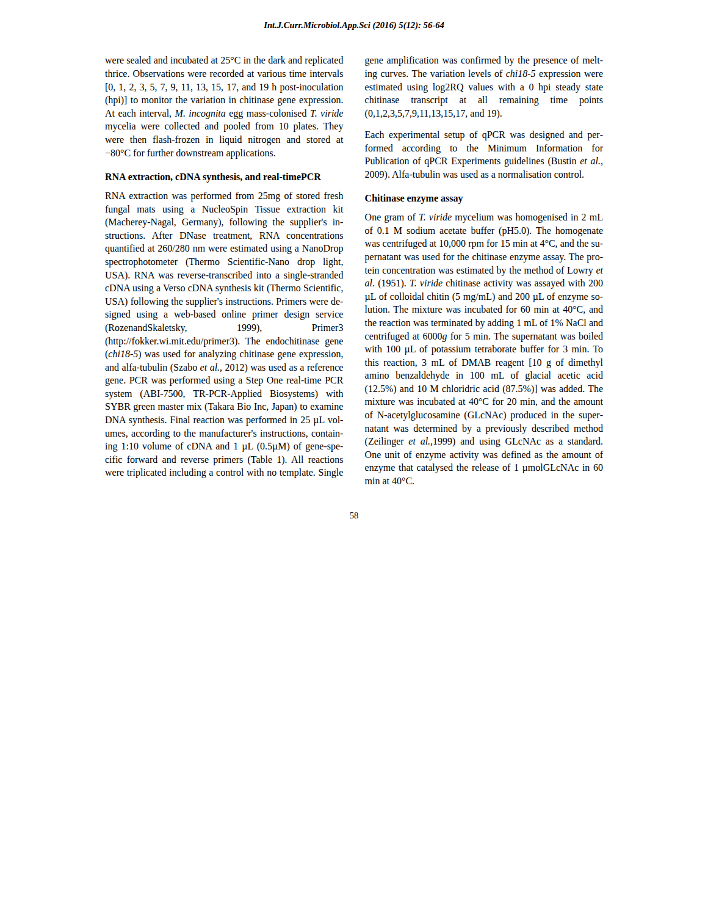Int.J.Curr.Microbiol.App.Sci (2016) 5(12): 56-64
were sealed and incubated at 25°C in the dark and replicated thrice. Observations were recorded at various time intervals [0, 1, 2, 3, 5, 7, 9, 11, 13, 15, 17, and 19 h post-inoculation (hpi)] to monitor the variation in chitinase gene expression. At each interval, M. incognita egg mass-colonised T. viride mycelia were collected and pooled from 10 plates. They were then flash-frozen in liquid nitrogen and stored at −80°C for further downstream applications.
RNA extraction, cDNA synthesis, and real-timePCR
RNA extraction was performed from 25mg of stored fresh fungal mats using a NucleoSpin Tissue extraction kit (Macherey-Nagal, Germany), following the supplier's instructions. After DNase treatment, RNA concentrations quantified at 260/280 nm were estimated using a NanoDrop spectrophotometer (Thermo Scientific-Nano drop light, USA). RNA was reverse-transcribed into a single-stranded cDNA using a Verso cDNA synthesis kit (Thermo Scientific, USA) following the supplier's instructions. Primers were designed using a web-based online primer design service (RozenandSkaletsky, 1999), Primer3 (http://fokker.wi.mit.edu/primer3). The endochitinase gene (chi18-5) was used for analyzing chitinase gene expression, and alfa-tubulin (Szabo et al., 2012) was used as a reference gene. PCR was performed using a Step One real-time PCR system (ABI-7500, TR-PCR-Applied Biosystems) with SYBR green master mix (Takara Bio Inc, Japan) to examine DNA synthesis. Final reaction was performed in 25 µL volumes, according to the manufacturer's instructions, containing 1:10 volume of cDNA and 1 µL (0.5µM) of gene-specific forward and reverse primers (Table 1). All reactions were triplicated including a control with no template. Single gene amplification was confirmed by the presence of melting curves. The variation levels of chi18-5 expression were estimated using log2RQ values with a 0 hpi steady state chitinase transcript at all remaining time points (0,1,2,3,5,7,9,11,13,15,17, and 19).
Each experimental setup of qPCR was designed and performed according to the Minimum Information for Publication of qPCR Experiments guidelines (Bustin et al., 2009). Alfa-tubulin was used as a normalisation control.
Chitinase enzyme assay
One gram of T. viride mycelium was homogenised in 2 mL of 0.1 M sodium acetate buffer (pH5.0). The homogenate was centrifuged at 10,000 rpm for 15 min at 4°C, and the supernatant was used for the chitinase enzyme assay. The protein concentration was estimated by the method of Lowry et al. (1951). T. viride chitinase activity was assayed with 200 µL of colloidal chitin (5 mg/mL) and 200 µL of enzyme solution. The mixture was incubated for 60 min at 40°C, and the reaction was terminated by adding 1 mL of 1% NaCl and centrifuged at 6000g for 5 min. The supernatant was boiled with 100 µL of potassium tetraborate buffer for 3 min. To this reaction, 3 mL of DMAB reagent [10 g of dimethyl amino benzaldehyde in 100 mL of glacial acetic acid (12.5%) and 10 M chloridric acid (87.5%)] was added. The mixture was incubated at 40°C for 20 min, and the amount of N-acetylglucosamine (GLcNAc) produced in the supernatant was determined by a previously described method (Zeilinger et al., 1999) and using GLcNAc as a standard. One unit of enzyme activity was defined as the amount of enzyme that catalysed the release of 1 µmolGLcNAc in 60 min at 40°C.
58